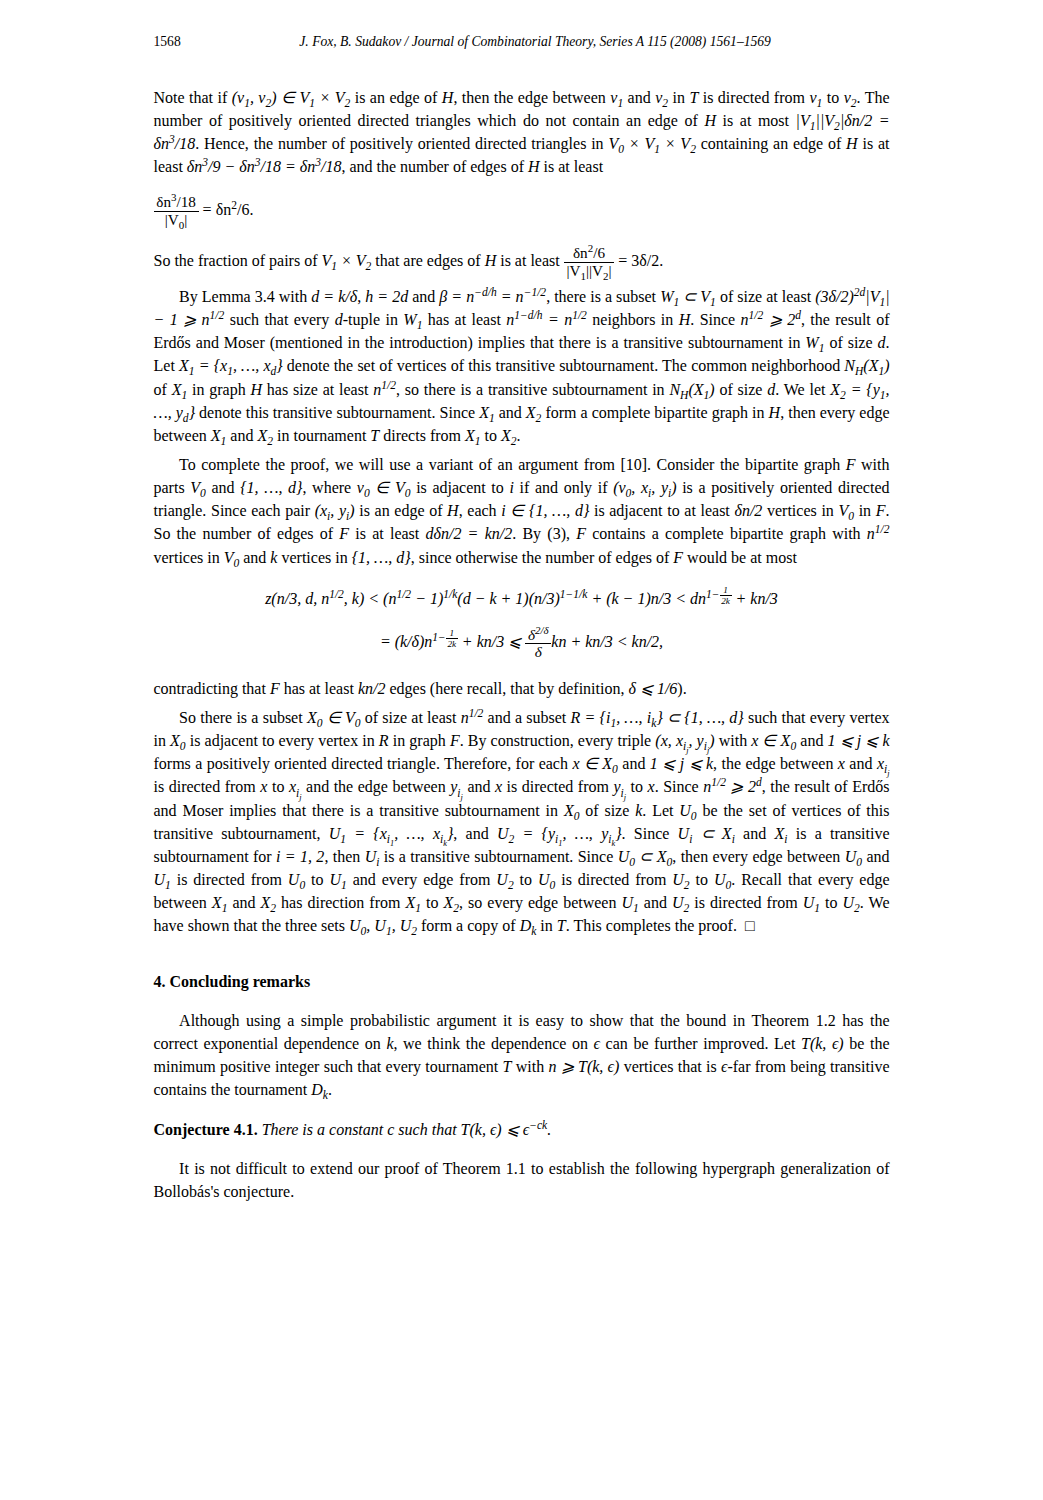1568 J. Fox, B. Sudakov / Journal of Combinatorial Theory, Series A 115 (2008) 1561–1569
Note that if (v1, v2) ∈ V1 × V2 is an edge of H, then the edge between v1 and v2 in T is directed from v1 to v2. The number of positively oriented directed triangles which do not contain an edge of H is at most |V1||V2|δn/2 = δn3/18. Hence, the number of positively oriented directed triangles in V0 × V1 × V2 containing an edge of H is at least δn3/9 − δn3/18 = δn3/18, and the number of edges of H is at least
δn3/18|V0| = δn2/6.
So the fraction of pairs of V1 × V2 that are edges of H is at least δn2/6|V1||V2| = 3δ/2.
By Lemma 3.4 with d = k/δ, h = 2d and β = n−d/h = n−1/2, there is a subset W1 ⊂ V1 of size at least (3δ/2)2d|V1| − 1 ⩾ n1/2 such that every d-tuple in W1 has at least n1−d/h = n1/2 neighbors in H. Since n1/2 ⩾ 2d, the result of Erdős and Moser (mentioned in the introduction) implies that there is a transitive subtournament in W1 of size d. Let X1 = {x1, …, xd} denote the set of vertices of this transitive subtournament. The common neighborhood NH(X1) of X1 in graph H has size at least n1/2, so there is a transitive subtournament in NH(X1) of size d. We let X2 = {y1, …, yd} denote this transitive subtournament. Since X1 and X2 form a complete bipartite graph in H, then every edge between X1 and X2 in tournament T directs from X1 to X2.
To complete the proof, we will use a variant of an argument from [10]. Consider the bipartite graph F with parts V0 and {1, …, d}, where v0 ∈ V0 is adjacent to i if and only if (v0, xi, yi) is a positively oriented directed triangle. Since each pair (xi, yi) is an edge of H, each i ∈ {1, …, d} is adjacent to at least δn/2 vertices in V0 in F. So the number of edges of F is at least dδn/2 = kn/2. By (3), F contains a complete bipartite graph with n1/2 vertices in V0 and k vertices in {1, …, d}, since otherwise the number of edges of F would be at most
z(n/3, d, n1/2, k) < (n1/2 − 1)1/k(d − k + 1)(n/3)1−1/k + (k − 1)n/3 < dn1−12k + kn/3
= (k/δ)n1−12k + kn/3 ⩽ δ2/δ δkn + kn/3 < kn/2,
contradicting that F has at least kn/2 edges (here recall, that by definition, δ ⩽ 1/6).
So there is a subset X0 ∈ V0 of size at least n1/2 and a subset R = {i1, …, ik} ⊂ {1, …, d} such that every vertex in X0 is adjacent to every vertex in R in graph F. By construction, every triple (x, xij, yij) with x ∈ X0 and 1 ⩽ j ⩽ k forms a positively oriented directed triangle. Therefore, for each x ∈ X0 and 1 ⩽ j ⩽ k, the edge between x and xij is directed from x to xij and the edge between yij and x is directed from yij to x. Since n1/2 ⩾ 2d, the result of Erdős and Moser implies that there is a transitive subtournament in X0 of size k. Let U0 be the set of vertices of this transitive subtournament, U1 = {xi1, …, xik}, and U2 = {yi1, …, yik}. Since Ui ⊂ Xi and Xi is a transitive subtournament for i = 1, 2, then Ui is a transitive subtournament. Since U0 ⊂ X0, then every edge between U0 and U1 is directed from U0 to U1 and every edge from U2 to U0 is directed from U2 to U0. Recall that every edge between X1 and X2 has direction from X1 to X2, so every edge between U1 and U2 is directed from U1 to U2. We have shown that the three sets U0, U1, U2 form a copy of Dk in T. This completes the proof. □
4. Concluding remarks
Although using a simple probabilistic argument it is easy to show that the bound in Theorem 1.2 has the correct exponential dependence on k, we think the dependence on ϵ can be further improved. Let T(k, ϵ) be the minimum positive integer such that every tournament T with n ⩾ T(k, ϵ) vertices that is ϵ-far from being transitive contains the tournament Dk.
Conjecture 4.1. There is a constant c such that T(k, ϵ) ⩽ ϵ−ck.
It is not difficult to extend our proof of Theorem 1.1 to establish the following hypergraph generalization of Bollobás's conjecture.